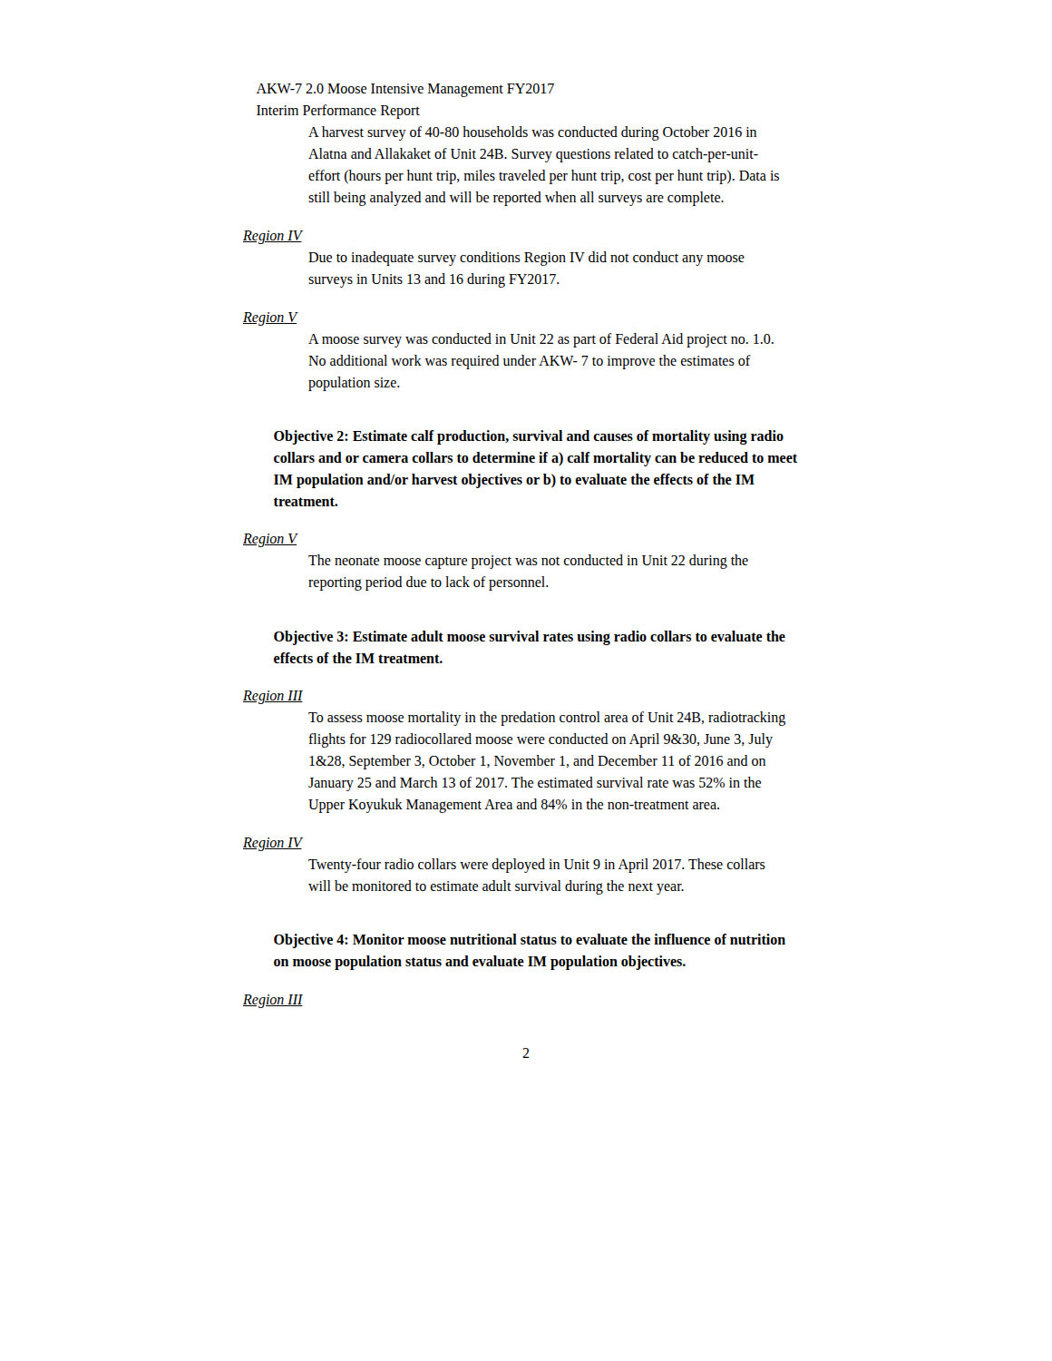AKW-7 2.0 Moose Intensive Management FY2017
Interim Performance Report
A harvest survey of 40-80 households was conducted during October 2016 in Alatna and Allakaket of Unit 24B. Survey questions related to catch-per-unit-effort (hours per hunt trip, miles traveled per hunt trip, cost per hunt trip). Data is still being analyzed and will be reported when all surveys are complete.
Region IV
Due to inadequate survey conditions Region IV did not conduct any moose surveys in Units 13 and 16 during FY2017.
Region V
A moose survey was conducted in Unit 22 as part of Federal Aid project no. 1.0. No additional work was required under AKW- 7 to improve the estimates of population size.
Objective 2: Estimate calf production, survival and causes of mortality using radio collars and or camera collars to determine if a) calf mortality can be reduced to meet IM population and/or harvest objectives or b) to evaluate the effects of the IM treatment.
Region V
The neonate moose capture project was not conducted in Unit 22 during the reporting period due to lack of personnel.
Objective 3: Estimate adult moose survival rates using radio collars to evaluate the effects of the IM treatment.
Region III
To assess moose mortality in the predation control area of Unit 24B, radiotracking flights for 129 radiocollared moose were conducted on April 9&30, June 3, July 1&28, September 3, October 1, November 1, and December 11 of 2016 and on January 25 and March 13 of 2017. The estimated survival rate was 52% in the Upper Koyukuk Management Area and 84% in the non-treatment area.
Region IV
Twenty-four radio collars were deployed in Unit 9 in April 2017. These collars will be monitored to estimate adult survival during the next year.
Objective 4: Monitor moose nutritional status to evaluate the influence of nutrition on moose population status and evaluate IM population objectives.
Region III
2